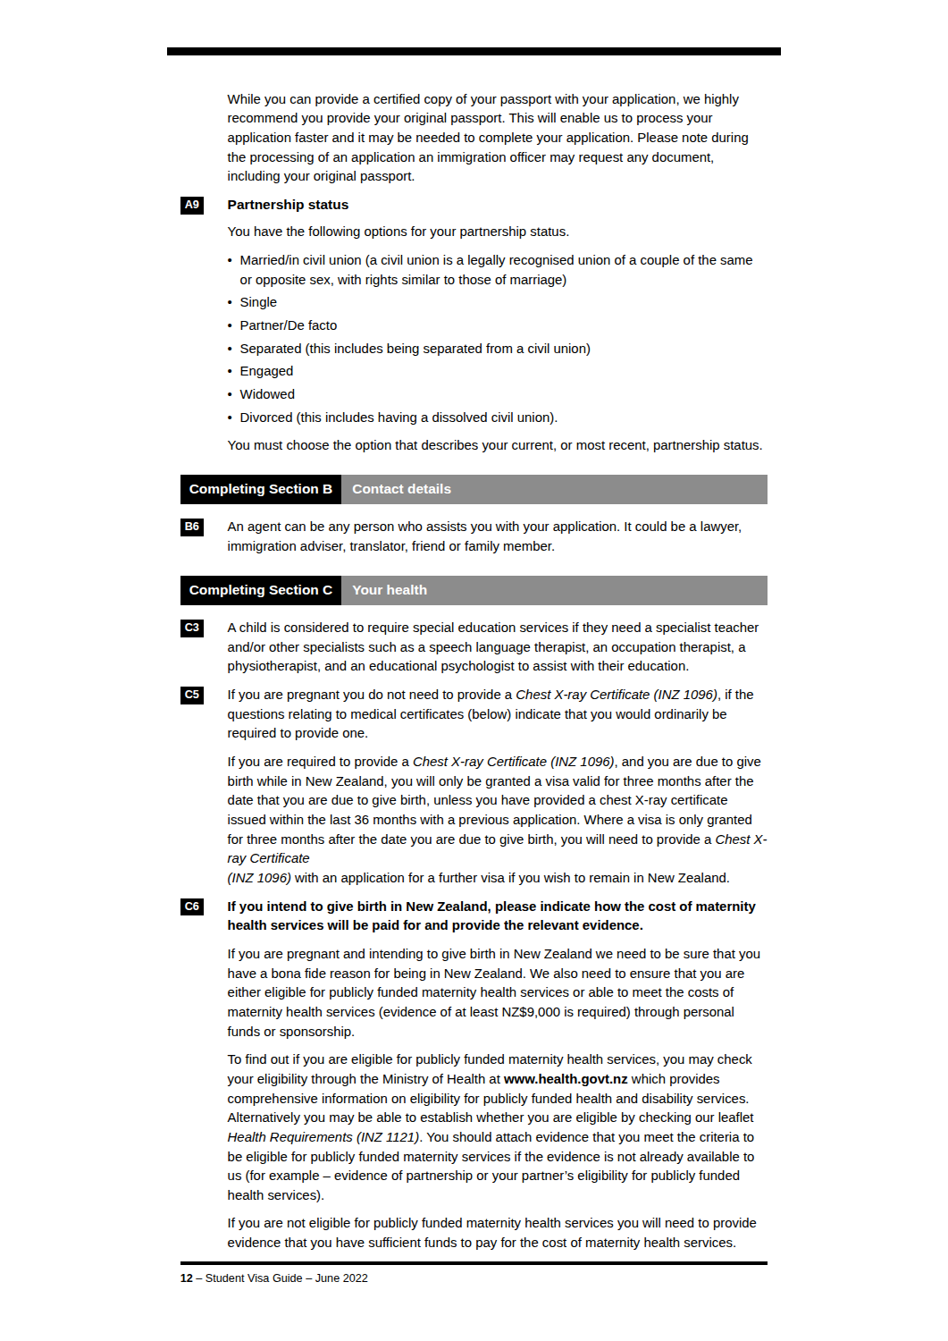While you can provide a certified copy of your passport with your application, we highly recommend you provide your original passport. This will enable us to process your application faster and it may be needed to complete your application. Please note during the processing of an application an immigration officer may request any document, including your original passport.
A9
Partnership status
You have the following options for your partnership status.
Married/in civil union (a civil union is a legally recognised union of a couple of the same or opposite sex, with rights similar to those of marriage)
Single
Partner/De facto
Separated (this includes being separated from a civil union)
Engaged
Widowed
Divorced (this includes having a dissolved civil union).
You must choose the option that describes your current, or most recent, partnership status.
Completing Section B
Contact details
B6
An agent can be any person who assists you with your application. It could be a lawyer, immigration adviser, translator, friend or family member.
Completing Section C
Your health
C3
A child is considered to require special education services if they need a specialist teacher and/or other specialists such as a speech language therapist, an occupation therapist, a physiotherapist, and an educational psychologist to assist with their education.
C5
If you are pregnant you do not need to provide a Chest X-ray Certificate (INZ 1096), if the questions relating to medical certificates (below) indicate that you would ordinarily be required to provide one.
If you are required to provide a Chest X-ray Certificate (INZ 1096), and you are due to give birth while in New Zealand, you will only be granted a visa valid for three months after the date that you are due to give birth, unless you have provided a chest X-ray certificate issued within the last 36 months with a previous application. Where a visa is only granted for three months after the date you are due to give birth, you will need to provide a Chest X-ray Certificate
(INZ 1096) with an application for a further visa if you wish to remain in New Zealand.
C6
If you intend to give birth in New Zealand, please indicate how the cost of maternity health services will be paid for and provide the relevant evidence.
If you are pregnant and intending to give birth in New Zealand we need to be sure that you have a bona fide reason for being in New Zealand. We also need to ensure that you are either eligible for publicly funded maternity health services or able to meet the costs of maternity health services (evidence of at least NZ$9,000 is required) through personal funds or sponsorship.
To find out if you are eligible for publicly funded maternity health services, you may check your eligibility through the Ministry of Health at www.health.govt.nz which provides comprehensive information on eligibility for publicly funded health and disability services. Alternatively you may be able to establish whether you are eligible by checking our leaflet Health Requirements (INZ 1121). You should attach evidence that you meet the criteria to be eligible for publicly funded maternity services if the evidence is not already available to us (for example – evidence of partnership or your partner’s eligibility for publicly funded health services).
If you are not eligible for publicly funded maternity health services you will need to provide evidence that you have sufficient funds to pay for the cost of maternity health services.
12 – Student Visa Guide – June 2022